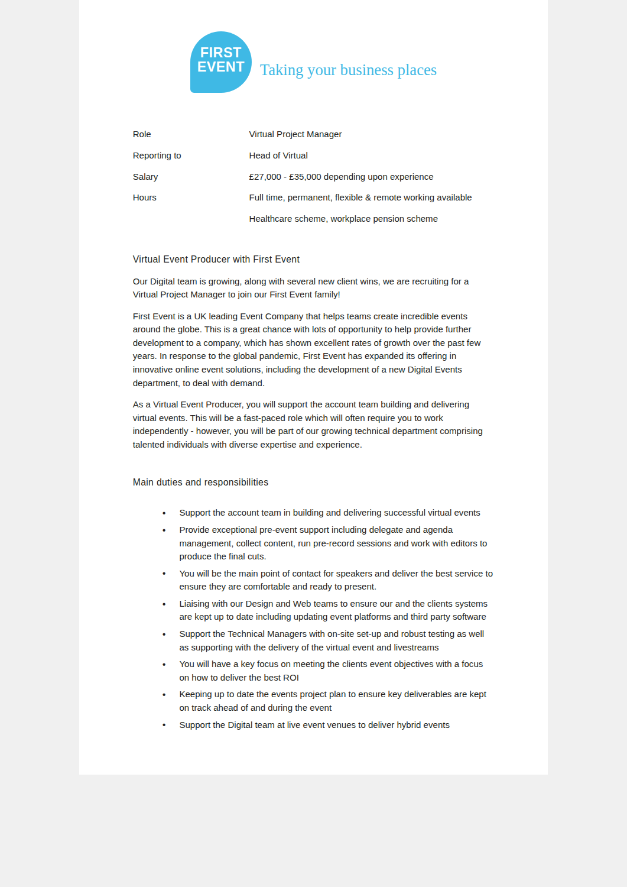First Event
Taking your business places
| Role | Virtual Project Manager |
| Reporting to | Head of Virtual |
| Salary | £27,000 - £35,000 depending upon experience |
| Hours | Full time, permanent, flexible & remote working available Healthcare scheme, workplace pension scheme |
Virtual Event Producer with First Event
Our Digital team is growing, along with several new client wins, we are recruiting for a Virtual Project Manager to join our First Event family!
First Event is a UK leading Event Company that helps teams create incredible events around the globe. This is a great chance with lots of opportunity to help provide further development to a company, which has shown excellent rates of growth over the past few years. In response to the global pandemic, First Event has expanded its offering in innovative online event solutions, including the development of a new Digital Events department, to deal with demand.
As a Virtual Event Producer, you will support the account team building and delivering virtual events. This will be a fast-paced role which will often require you to work independently - however, you will be part of our growing technical department comprising talented individuals with diverse expertise and experience.
Main duties and responsibilities
Support the account team in building and delivering successful virtual events
Provide exceptional pre-event support including delegate and agenda management, collect content, run pre-record sessions and work with editors to produce the final cuts.
You will be the main point of contact for speakers and deliver the best service to ensure they are comfortable and ready to present.
Liaising with our Design and Web teams to ensure our and the clients systems are kept up to date including updating event platforms and third party software
Support the Technical Managers with on-site set-up and robust testing as well as supporting with the delivery of the virtual event and livestreams
You will have a key focus on meeting the clients event objectives with a focus on how to deliver the best ROI
Keeping up to date the events project plan to ensure key deliverables are kept on track ahead of and during the event
Support the Digital team at live event venues to deliver hybrid events